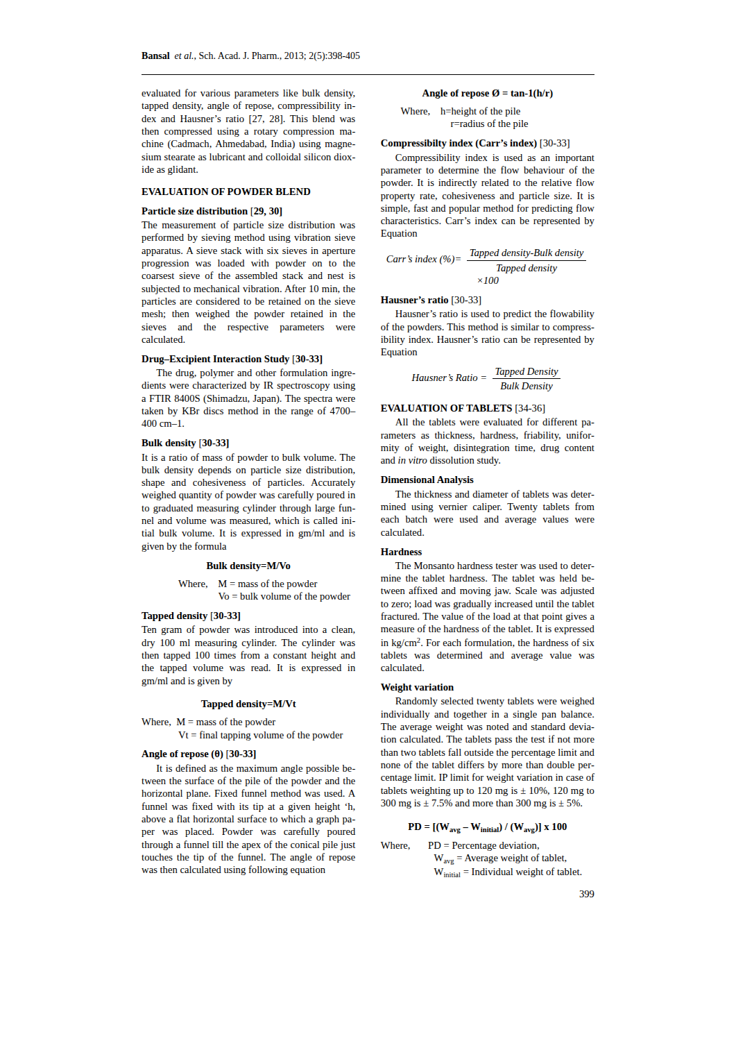Bansal et al., Sch. Acad. J. Pharm., 2013; 2(5):398-405
evaluated for various parameters like bulk density, tapped density, angle of repose, compressibility index and Hausner’s ratio [27, 28]. This blend was then compressed using a rotary compression machine (Cadmach, Ahmedabad, India) using magnesium stearate as lubricant and colloidal silicon dioxide as glidant.
Evaluation of Powder Blend
Particle size distribution [29, 30]
The measurement of particle size distribution was performed by sieving method using vibration sieve apparatus. A sieve stack with six sieves in aperture progression was loaded with powder on to the coarsest sieve of the assembled stack and nest is subjected to mechanical vibration. After 10 min, the particles are considered to be retained on the sieve mesh; then weighed the powder retained in the sieves and the respective parameters were calculated.
Drug–Excipient Interaction Study [30-33]
The drug, polymer and other formulation ingredients were characterized by IR spectroscopy using a FTIR 8400S (Shimadzu, Japan). The spectra were taken by KBr discs method in the range of 4700–400 cm–1.
Bulk density [30-33]
It is a ratio of mass of powder to bulk volume. The bulk density depends on particle size distribution, shape and cohesiveness of particles. Accurately weighed quantity of powder was carefully poured in to graduated measuring cylinder through large funnel and volume was measured, which is called initial bulk volume. It is expressed in gm/ml and is given by the formula
Bulk density=M/Vo
Where, M = mass of the powder Vo = bulk volume of the powder
Tapped density [30-33]
Ten gram of powder was introduced into a clean, dry 100 ml measuring cylinder. The cylinder was then tapped 100 times from a constant height and the tapped volume was read. It is expressed in gm/ml and is given by
Tapped density=M/Vt
Where, M = mass of the powder Vt = final tapping volume of the powder
Angle of repose (θ) [30-33]
It is defined as the maximum angle possible between the surface of the pile of the powder and the horizontal plane. Fixed funnel method was used. A funnel was fixed with its tip at a given height ‘h, above a flat horizontal surface to which a graph paper was placed. Powder was carefully poured through a funnel till the apex of the conical pile just touches the tip of the funnel. The angle of repose was then calculated using following equation
Angle of repose Ø = tan-1(h/r)
Where, h=height of the pile r=radius of the pile
Compressibilty index (Carr’s index) [30-33]
Compressibility index is used as an important parameter to determine the flow behaviour of the powder. It is indirectly related to the relative flow property rate, cohesiveness and particle size. It is simple, fast and popular method for predicting flow characteristics. Carr’s index can be represented by Equation
Carr’s index (%)= Tapped density-Bulk density Tapped density ×100
Hausner’s ratio [30-33]
Hausner’s ratio is used to predict the flowability of the powders. This method is similar to compressibility index. Hausner’s ratio can be represented by Equation
Hausner’s Ratio = Tapped Density Bulk Density
Evaluation of Tablets [34-36]
All the tablets were evaluated for different parameters as thickness, hardness, friability, uniformity of weight, disintegration time, drug content and in vitro dissolution study.
Dimensional Analysis
The thickness and diameter of tablets was determined using vernier caliper. Twenty tablets from each batch were used and average values were calculated.
Hardness
The Monsanto hardness tester was used to determine the tablet hardness. The tablet was held between affixed and moving jaw. Scale was adjusted to zero; load was gradually increased until the tablet fractured. The value of the load at that point gives a measure of the hardness of the tablet. It is expressed in kg/cm2. For each formulation, the hardness of six tablets was determined and average value was calculated.
Weight variation
Randomly selected twenty tablets were weighed individually and together in a single pan balance. The average weight was noted and standard deviation calculated. The tablets pass the test if not more than two tablets fall outside the percentage limit and none of the tablet differs by more than double percentage limit. IP limit for weight variation in case of tablets weighting up to 120 mg is ± 10%, 120 mg to 300 mg is ± 7.5% and more than 300 mg is ± 5%.
PD = [(Wavg – Winitial) / (Wavg)] x 100
Where, PD = Percentage deviation, Wavg = Average weight of tablet, Winitial = Individual weight of tablet.
399